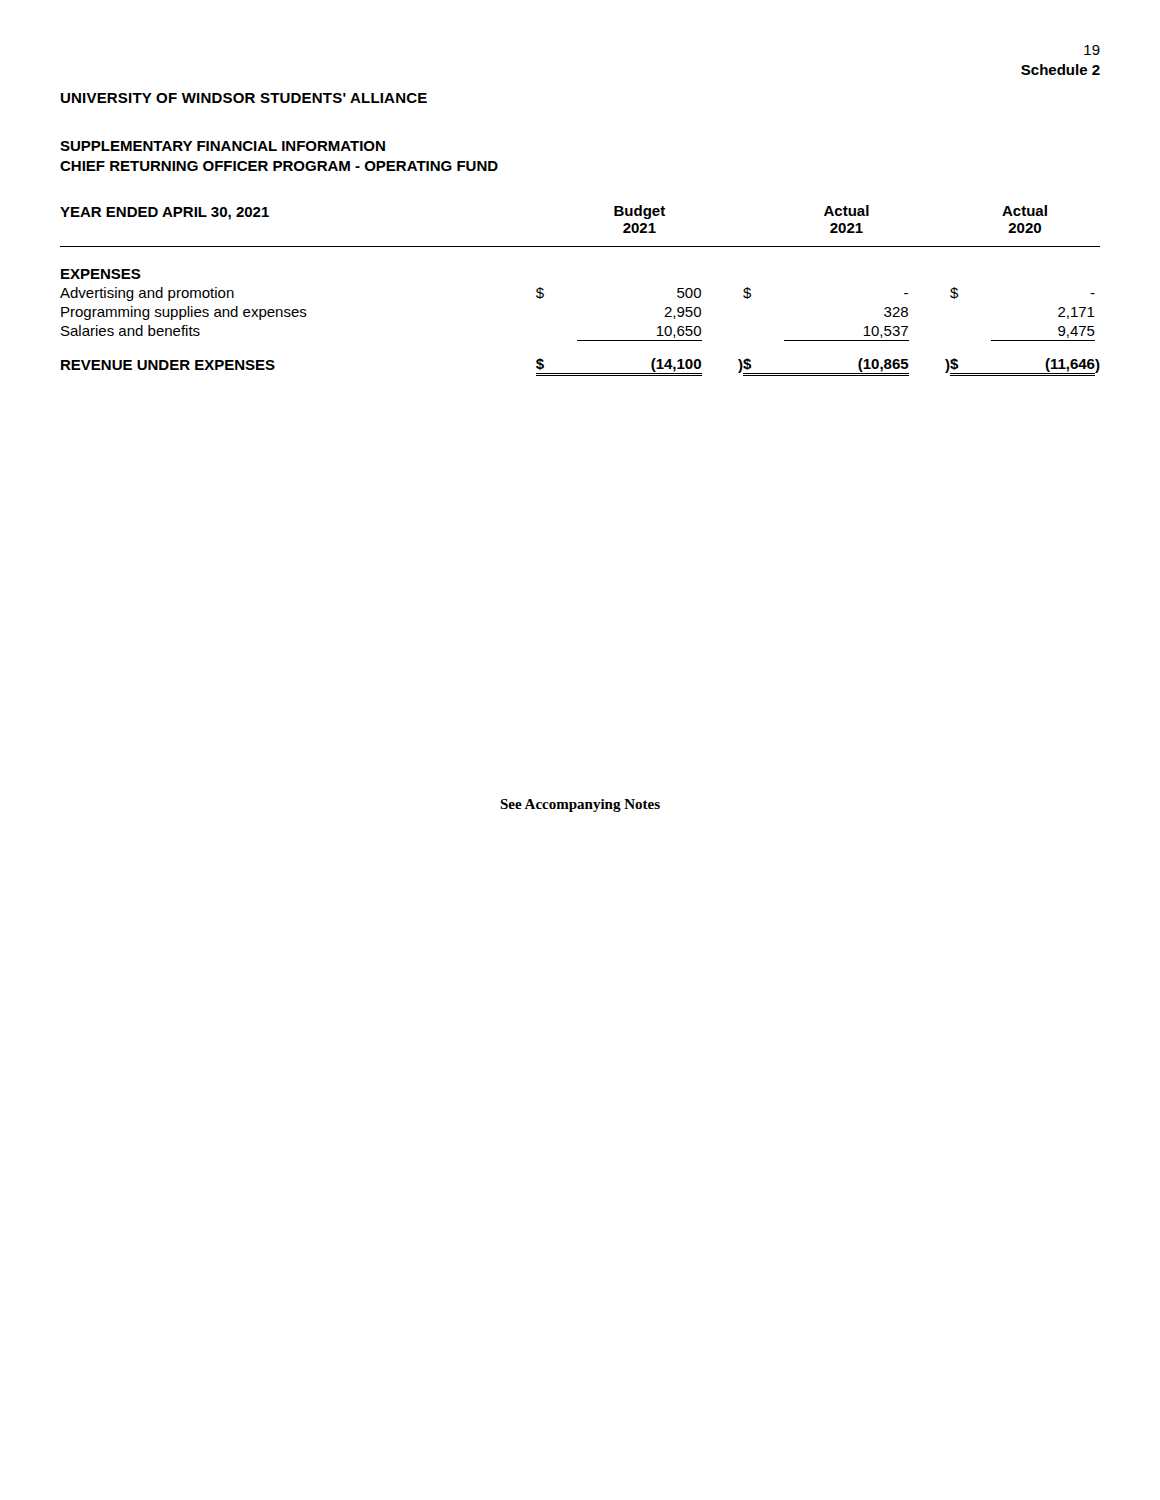19
Schedule 2
UNIVERSITY OF WINDSOR STUDENTS' ALLIANCE
SUPPLEMENTARY FINANCIAL INFORMATION
CHIEF RETURNING OFFICER PROGRAM - OPERATING FUND
YEAR ENDED APRIL 30, 2021
| | Budget 2021 | Actual 2021 | Actual 2020 |
| --- | --- | --- | --- |
| EXPENSES | |
| Advertising and promotion | $ | 500 | | $ | - | | $ | - | |
| Programming supplies and expenses | | 2,950 | | | 328 | | | 2,171 | |
| Salaries and benefits | | 10,650 | | | 10,537 | | | 9,475 | |
| REVENUE UNDER EXPENSES | $ | (14,100 | ) | $ | (10,865 | ) | $ | (11,646 | ) |
See Accompanying Notes